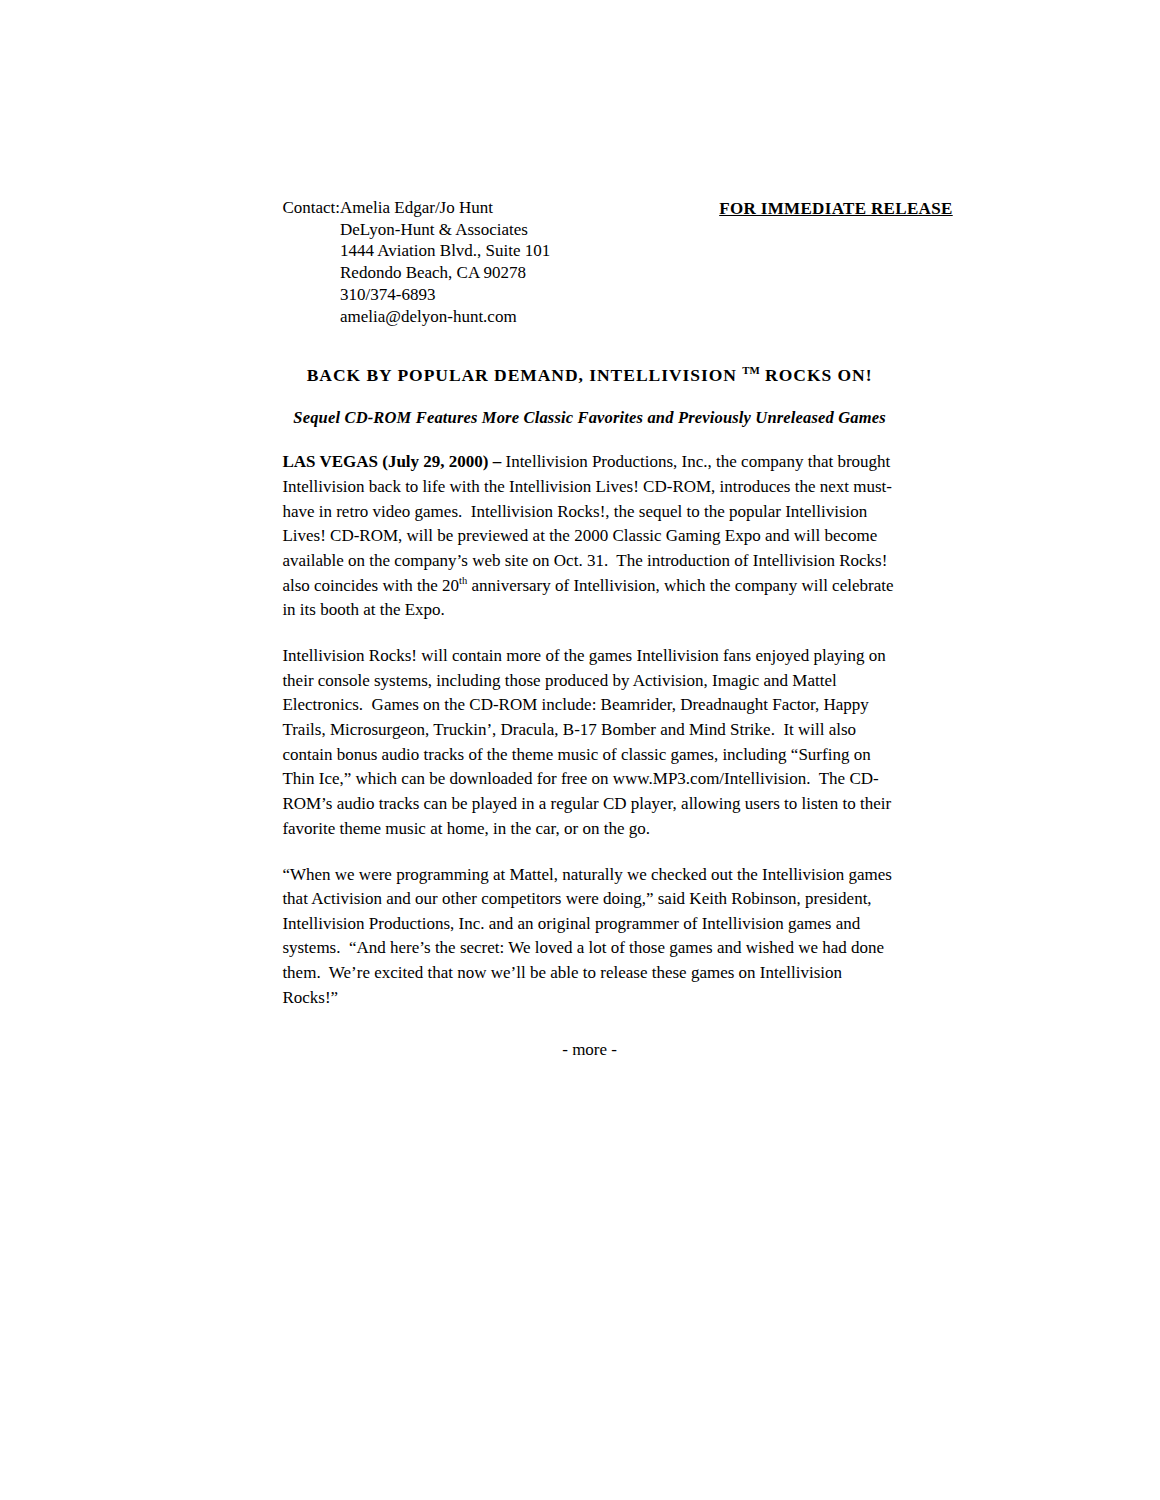FOR IMMEDIATE RELEASE
| Contact: | Amelia Edgar/Jo Hunt |
| | DeLyon-Hunt & Associates |
| | 1444 Aviation Blvd., Suite 101 |
| | Redondo Beach, CA 90278 |
| | 310/374-6893 |
| | amelia@delyon-hunt.com |
BACK BY POPULAR DEMAND, INTELLIVISION TM ROCKS ON!
Sequel CD-ROM Features More Classic Favorites and Previously Unreleased Games
LAS VEGAS (July 29, 2000) – Intellivision Productions, Inc., the company that brought Intellivision back to life with the Intellivision Lives! CD-ROM, introduces the next must-have in retro video games. Intellivision Rocks!, the sequel to the popular Intellivision Lives! CD-ROM, will be previewed at the 2000 Classic Gaming Expo and will become available on the company’s web site on Oct. 31. The introduction of Intellivision Rocks! also coincides with the 20th anniversary of Intellivision, which the company will celebrate in its booth at the Expo.
Intellivision Rocks! will contain more of the games Intellivision fans enjoyed playing on their console systems, including those produced by Activision, Imagic and Mattel Electronics. Games on the CD-ROM include: Beamrider, Dreadnaught Factor, Happy Trails, Microsurgeon, Truckin’, Dracula, B-17 Bomber and Mind Strike. It will also contain bonus audio tracks of the theme music of classic games, including “Surfing on Thin Ice,” which can be downloaded for free on www.MP3.com/Intellivision. The CD-ROM’s audio tracks can be played in a regular CD player, allowing users to listen to their favorite theme music at home, in the car, or on the go.
“When we were programming at Mattel, naturally we checked out the Intellivision games that Activision and our other competitors were doing,” said Keith Robinson, president, Intellivision Productions, Inc. and an original programmer of Intellivision games and systems. “And here’s the secret: We loved a lot of those games and wished we had done them. We’re excited that now we’ll be able to release these games on Intellivision Rocks!”
- more -